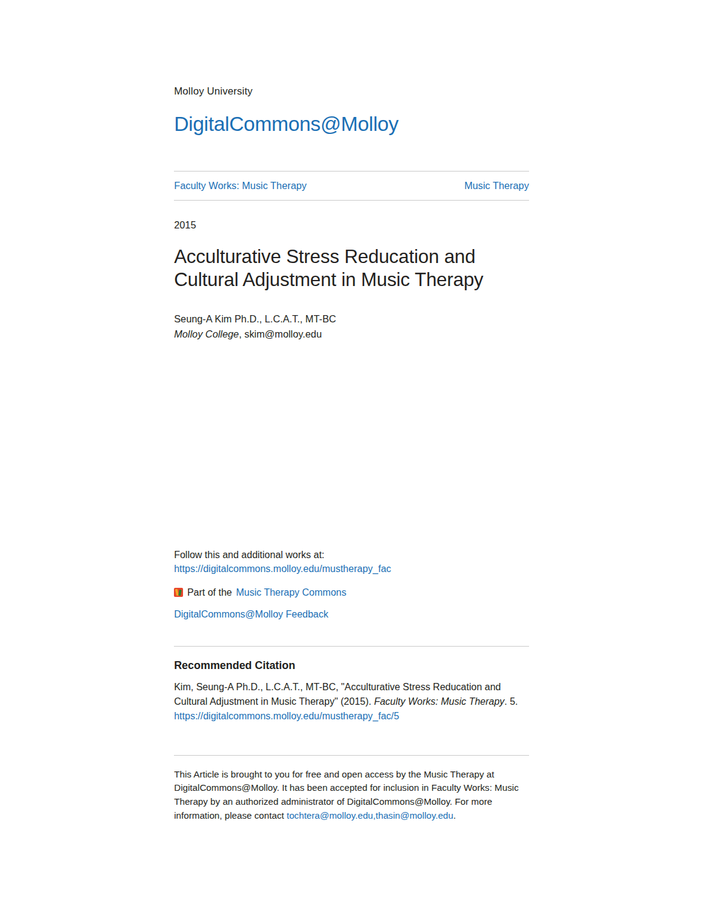Molloy University
DigitalCommons@Molloy
Faculty Works: Music Therapy Music Therapy
2015
Acculturative Stress Reducation and Cultural Adjustment in Music Therapy
Seung-A Kim Ph.D., L.C.A.T., MT-BC
Molloy College, skim@molloy.edu
Follow this and additional works at: https://digitalcommons.molloy.edu/mustherapy_fac
Part of the Music Therapy Commons
DigitalCommons@Molloy Feedback
Recommended Citation
Kim, Seung-A Ph.D., L.C.A.T., MT-BC, "Acculturative Stress Reducation and Cultural Adjustment in Music Therapy" (2015). Faculty Works: Music Therapy. 5.
https://digitalcommons.molloy.edu/mustherapy_fac/5
This Article is brought to you for free and open access by the Music Therapy at DigitalCommons@Molloy. It has been accepted for inclusion in Faculty Works: Music Therapy by an authorized administrator of DigitalCommons@Molloy. For more information, please contact tochtera@molloy.edu,thasin@molloy.edu.